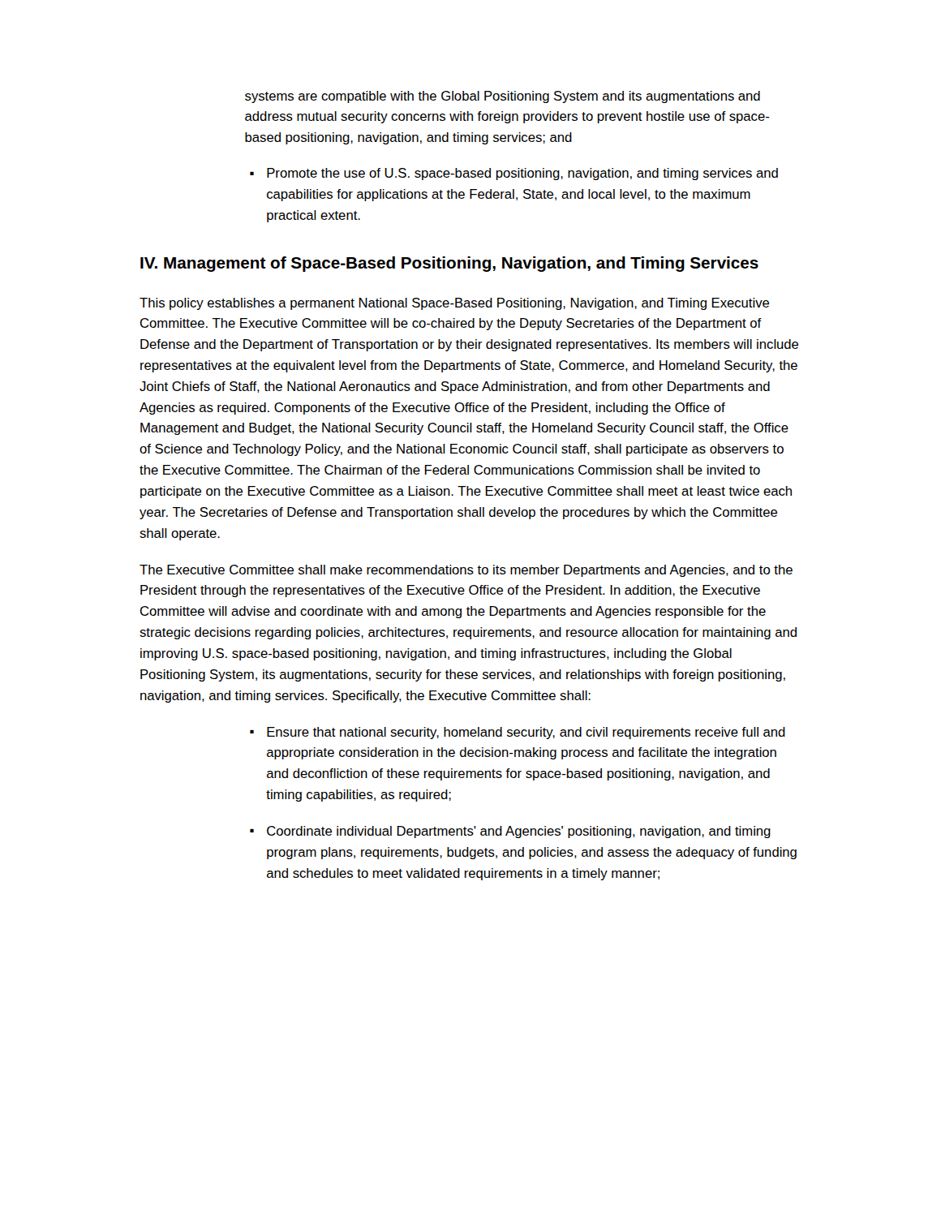systems are compatible with the Global Positioning System and its augmentations and address mutual security concerns with foreign providers to prevent hostile use of space-based positioning, navigation, and timing services; and
Promote the use of U.S. space-based positioning, navigation, and timing services and capabilities for applications at the Federal, State, and local level, to the maximum practical extent.
IV. Management of Space-Based Positioning, Navigation, and Timing Services
This policy establishes a permanent National Space-Based Positioning, Navigation, and Timing Executive Committee. The Executive Committee will be co-chaired by the Deputy Secretaries of the Department of Defense and the Department of Transportation or by their designated representatives. Its members will include representatives at the equivalent level from the Departments of State, Commerce, and Homeland Security, the Joint Chiefs of Staff, the National Aeronautics and Space Administration, and from other Departments and Agencies as required. Components of the Executive Office of the President, including the Office of Management and Budget, the National Security Council staff, the Homeland Security Council staff, the Office of Science and Technology Policy, and the National Economic Council staff, shall participate as observers to the Executive Committee. The Chairman of the Federal Communications Commission shall be invited to participate on the Executive Committee as a Liaison. The Executive Committee shall meet at least twice each year. The Secretaries of Defense and Transportation shall develop the procedures by which the Committee shall operate.
The Executive Committee shall make recommendations to its member Departments and Agencies, and to the President through the representatives of the Executive Office of the President. In addition, the Executive Committee will advise and coordinate with and among the Departments and Agencies responsible for the strategic decisions regarding policies, architectures, requirements, and resource allocation for maintaining and improving U.S. space-based positioning, navigation, and timing infrastructures, including the Global Positioning System, its augmentations, security for these services, and relationships with foreign positioning, navigation, and timing services. Specifically, the Executive Committee shall:
Ensure that national security, homeland security, and civil requirements receive full and appropriate consideration in the decision-making process and facilitate the integration and deconfliction of these requirements for space-based positioning, navigation, and timing capabilities, as required;
Coordinate individual Departments' and Agencies' positioning, navigation, and timing program plans, requirements, budgets, and policies, and assess the adequacy of funding and schedules to meet validated requirements in a timely manner;